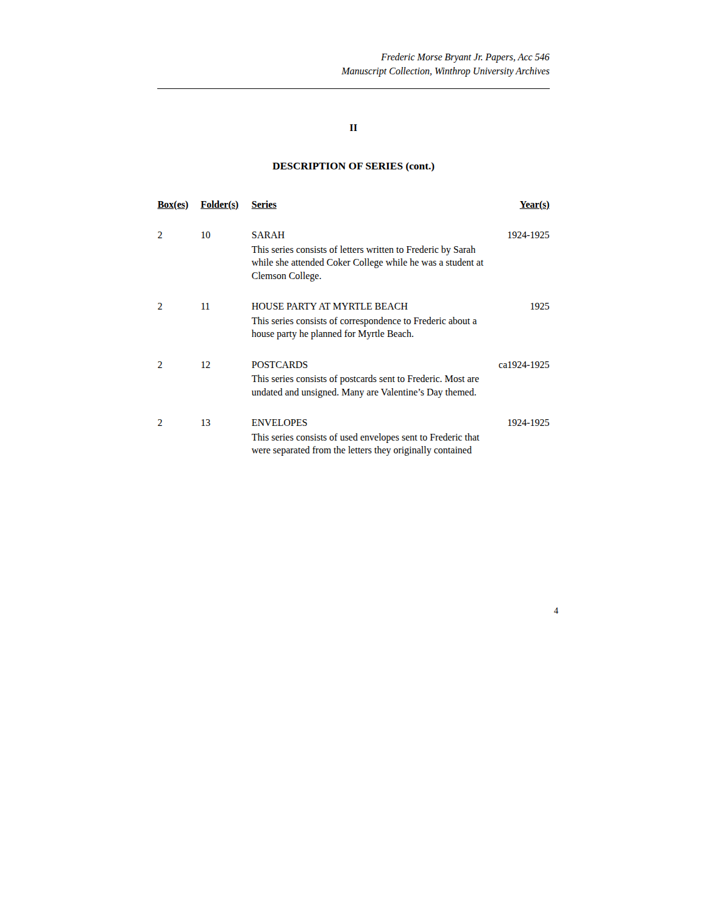Frederic Morse Bryant Jr. Papers, Acc 546 Manuscript Collection, Winthrop University Archives
II
DESCRIPTION OF SERIES (cont.)
| Box(es) | Folder(s) | Series | Year(s) |
| --- | --- | --- | --- |
| 2 | 10 | Sarah This series consists of letters written to Frederic by Sarah while she attended Coker College while he was a student at Clemson College. | 1924-1925 |
| 2 | 11 | House Party at Myrtle Beach This series consists of correspondence to Frederic about a house party he planned for Myrtle Beach. | 1925 |
| 2 | 12 | Postcards This series consists of postcards sent to Frederic. Most are undated and unsigned. Many are Valentine’s Day themed. | ca1924-1925 |
| 2 | 13 | Envelopes This series consists of used envelopes sent to Frederic that were separated from the letters they originally contained | 1924-1925 |
4